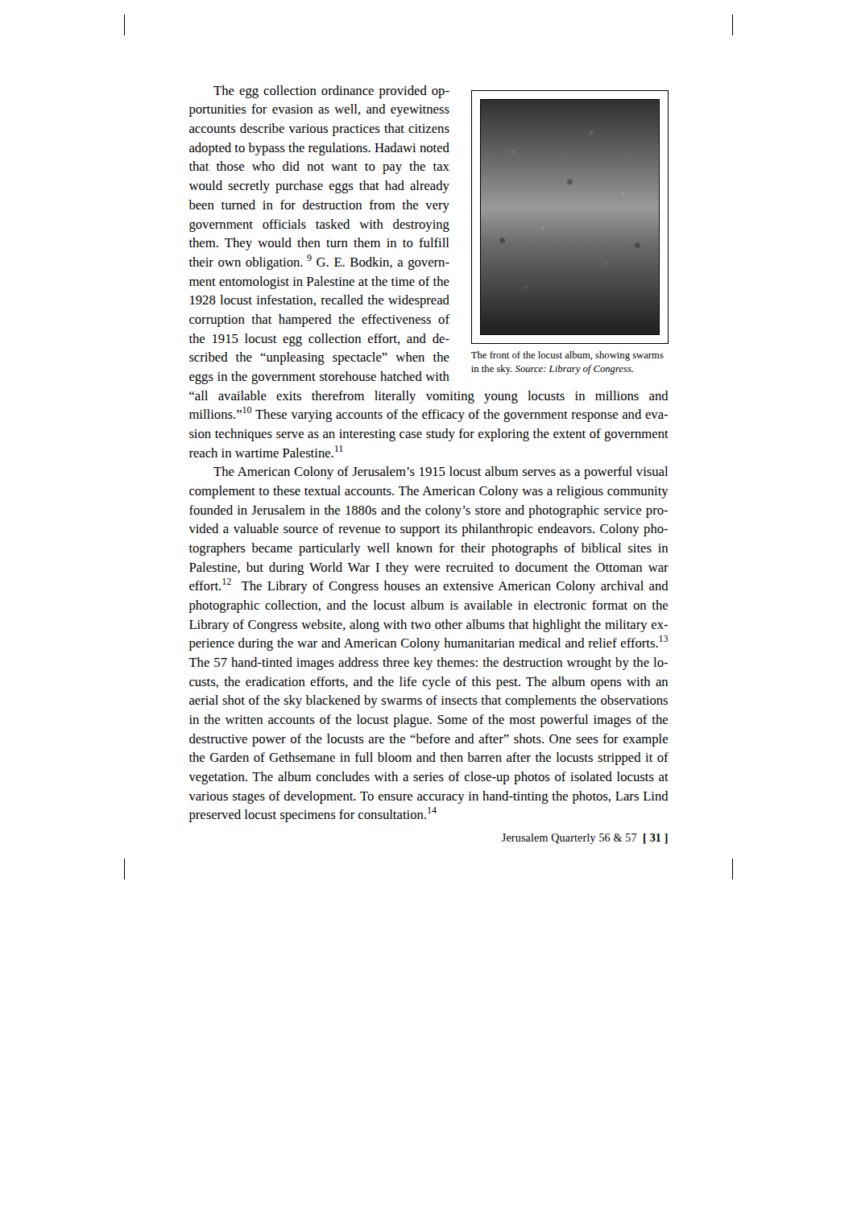The front of the locust album, showing swarms in the sky. Source: Library of Congress.
The egg collection ordinance provided opportunities for evasion as well, and eyewitness accounts describe various practices that citizens adopted to bypass the regulations. Hadawi noted that those who did not want to pay the tax would secretly purchase eggs that had already been turned in for destruction from the very government officials tasked with destroying them. They would then turn them in to fulfill their own obligation. 9 G. E. Bodkin, a government entomologist in Palestine at the time of the 1928 locust infestation, recalled the widespread corruption that hampered the effectiveness of the 1915 locust egg collection effort, and described the “unpleasing spectacle” when the eggs in the government storehouse hatched with “all available exits therefrom literally vomiting young locusts in millions and millions.”10 These varying accounts of the efficacy of the government response and evasion techniques serve as an interesting case study for exploring the extent of government reach in wartime Palestine.11
The American Colony of Jerusalem’s 1915 locust album serves as a powerful visual complement to these textual accounts. The American Colony was a religious community founded in Jerusalem in the 1880s and the colony’s store and photographic service provided a valuable source of revenue to support its philanthropic endeavors. Colony photographers became particularly well known for their photographs of biblical sites in Palestine, but during World War I they were recruited to document the Ottoman war effort.12 The Library of Congress houses an extensive American Colony archival and photographic collection, and the locust album is available in electronic format on the Library of Congress website, along with two other albums that highlight the military experience during the war and American Colony humanitarian medical and relief efforts.13 The 57 hand-tinted images address three key themes: the destruction wrought by the locusts, the eradication efforts, and the life cycle of this pest. The album opens with an aerial shot of the sky blackened by swarms of insects that complements the observations in the written accounts of the locust plague. Some of the most powerful images of the destructive power of the locusts are the “before and after” shots. One sees for example the Garden of Gethsemane in full bloom and then barren after the locusts stripped it of vegetation. The album concludes with a series of close-up photos of isolated locusts at various stages of development. To ensure accuracy in hand-tinting the photos, Lars Lind preserved locust specimens for consultation.14
Jerusalem Quarterly 56 & 57 [ 31 ]